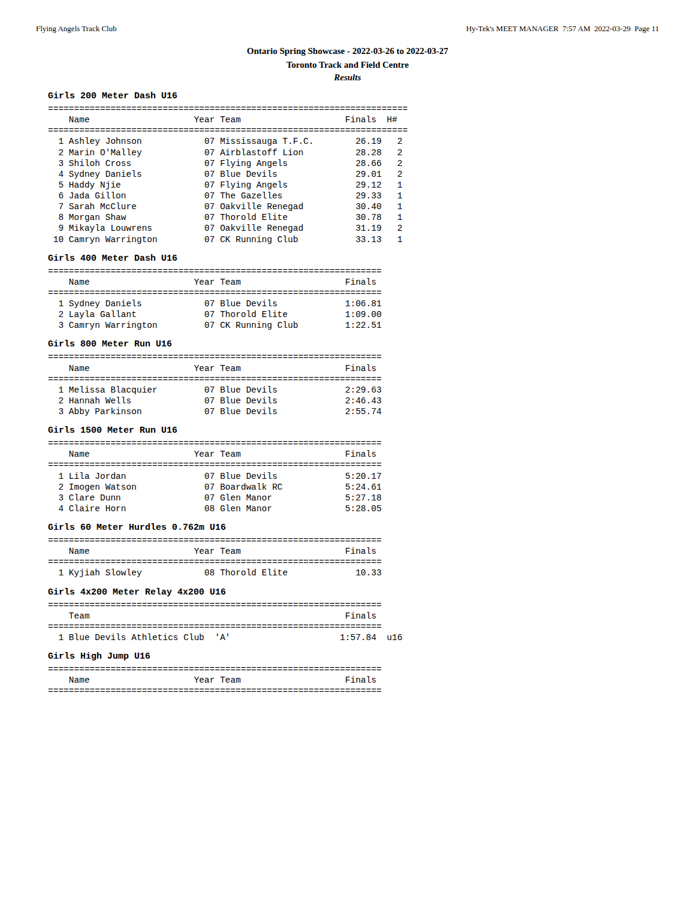Flying Angels Track Club
Hy-Tek's MEET MANAGER 7:57 AM 2022-03-29 Page 11
Ontario Spring Showcase - 2022-03-26 to 2022-03-27
Toronto Track and Field Centre
Results
Girls 200 Meter Dash U16
=====================================================================
    Name                    Year Team                    Finals  H#
=====================================================================
  1 Ashley Johnson            07 Mississauga T.F.C.        26.19   2
  2 Marin O'Malley            07 Airblastoff Lion          28.28   2
  3 Shiloh Cross              07 Flying Angels             28.66   2
  4 Sydney Daniels            07 Blue Devils               29.01   2
  5 Haddy Njie                07 Flying Angels             29.12   1
  6 Jada Gillon               07 The Gazelles              29.33   1
  7 Sarah McClure             07 Oakville Renegad          30.40   1
  8 Morgan Shaw               07 Thorold Elite             30.78   1
  9 Mikayla Louwrens          07 Oakville Renegad          31.19   2
 10 Camryn Warrington         07 CK Running Club           33.13   1
Girls 400 Meter Dash U16
================================================================
    Name                    Year Team                    Finals
================================================================
  1 Sydney Daniels            07 Blue Devils             1:06.81
  2 Layla Gallant             07 Thorold Elite           1:09.00
  3 Camryn Warrington         07 CK Running Club         1:22.51
Girls 800 Meter Run U16
================================================================
    Name                    Year Team                    Finals
================================================================
  1 Melissa Blacquier         07 Blue Devils             2:29.63
  2 Hannah Wells              07 Blue Devils             2:46.43
  3 Abby Parkinson            07 Blue Devils             2:55.74
Girls 1500 Meter Run U16
================================================================
    Name                    Year Team                    Finals
================================================================
  1 Lila Jordan               07 Blue Devils             5:20.17
  2 Imogen Watson             07 Boardwalk RC            5:24.61
  3 Clare Dunn                07 Glen Manor              5:27.18
  4 Claire Horn               08 Glen Manor              5:28.05
Girls 60 Meter Hurdles 0.762m U16
================================================================
    Name                    Year Team                    Finals
================================================================
  1 Kyjiah Slowley            08 Thorold Elite             10.33
Girls 4x200 Meter Relay 4x200 U16
================================================================
    Team                                                 Finals
================================================================
  1 Blue Devils Athletics Club  'A'                     1:57.84  u16
Girls High Jump U16
================================================================
    Name                    Year Team                    Finals
================================================================